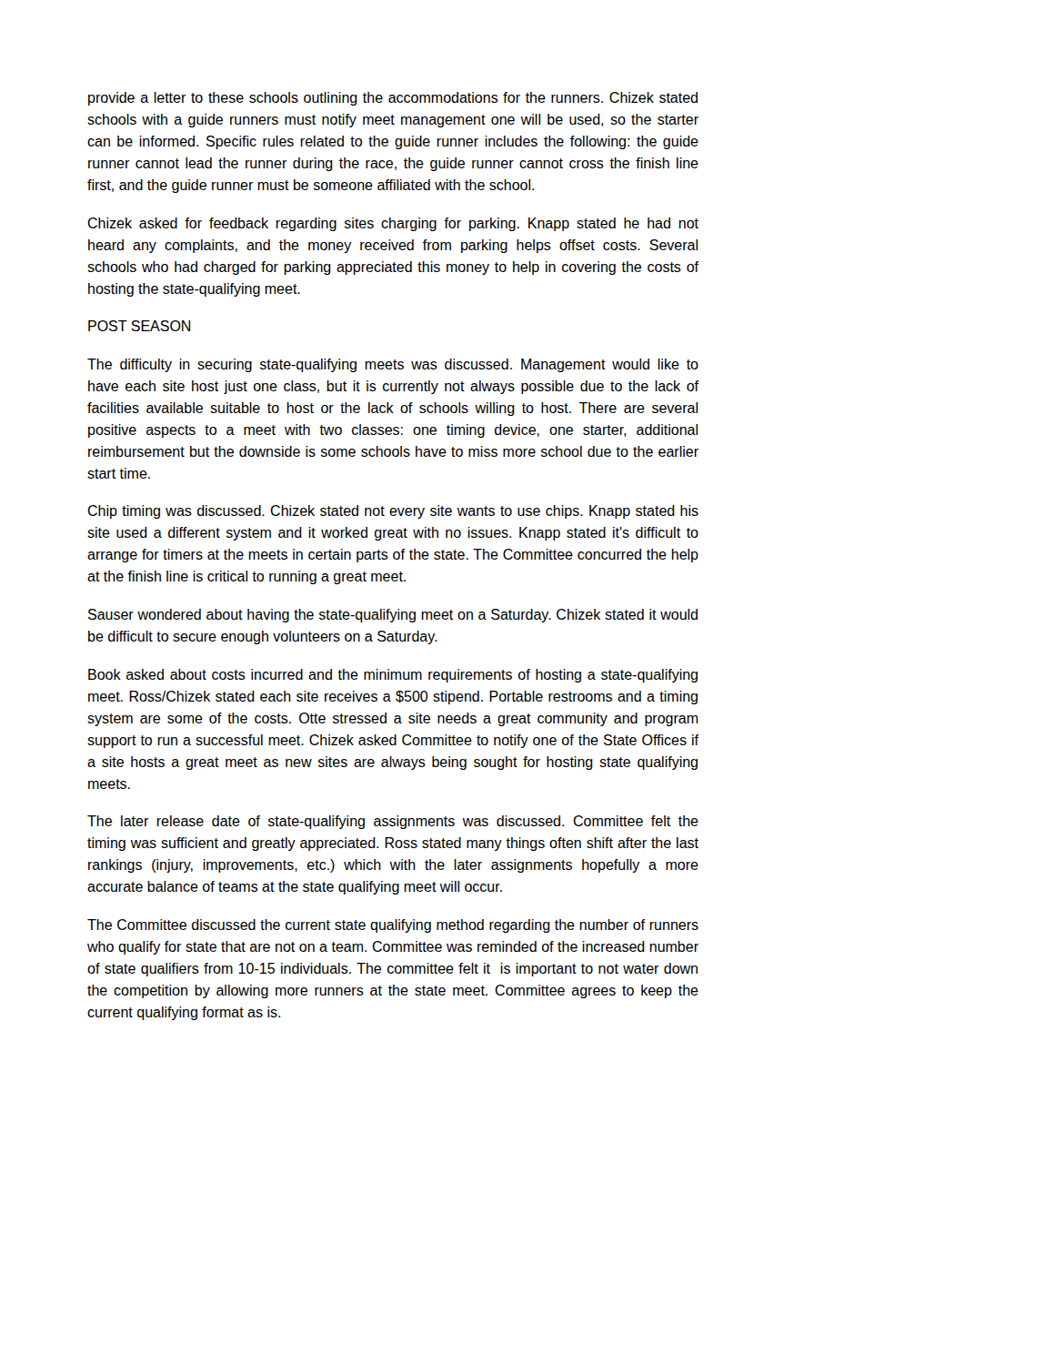provide a letter to these schools outlining the accommodations for the runners. Chizek stated schools with a guide runners must notify meet management one will be used, so the starter can be informed. Specific rules related to the guide runner includes the following: the guide runner cannot lead the runner during the race, the guide runner cannot cross the finish line first, and the guide runner must be someone affiliated with the school.
Chizek asked for feedback regarding sites charging for parking. Knapp stated he had not heard any complaints, and the money received from parking helps offset costs. Several schools who had charged for parking appreciated this money to help in covering the costs of hosting the state-qualifying meet.
POST SEASON
The difficulty in securing state-qualifying meets was discussed. Management would like to have each site host just one class, but it is currently not always possible due to the lack of facilities available suitable to host or the lack of schools willing to host. There are several positive aspects to a meet with two classes: one timing device, one starter, additional reimbursement but the downside is some schools have to miss more school due to the earlier start time.
Chip timing was discussed. Chizek stated not every site wants to use chips. Knapp stated his site used a different system and it worked great with no issues. Knapp stated it's difficult to arrange for timers at the meets in certain parts of the state. The Committee concurred the help at the finish line is critical to running a great meet.
Sauser wondered about having the state-qualifying meet on a Saturday. Chizek stated it would be difficult to secure enough volunteers on a Saturday.
Book asked about costs incurred and the minimum requirements of hosting a state-qualifying meet. Ross/Chizek stated each site receives a $500 stipend. Portable restrooms and a timing system are some of the costs. Otte stressed a site needs a great community and program support to run a successful meet. Chizek asked Committee to notify one of the State Offices if a site hosts a great meet as new sites are always being sought for hosting state qualifying meets.
The later release date of state-qualifying assignments was discussed. Committee felt the timing was sufficient and greatly appreciated. Ross stated many things often shift after the last rankings (injury, improvements, etc.) which with the later assignments hopefully a more accurate balance of teams at the state qualifying meet will occur.
The Committee discussed the current state qualifying method regarding the number of runners who qualify for state that are not on a team. Committee was reminded of the increased number of state qualifiers from 10-15 individuals. The committee felt it is important to not water down the competition by allowing more runners at the state meet. Committee agrees to keep the current qualifying format as is.